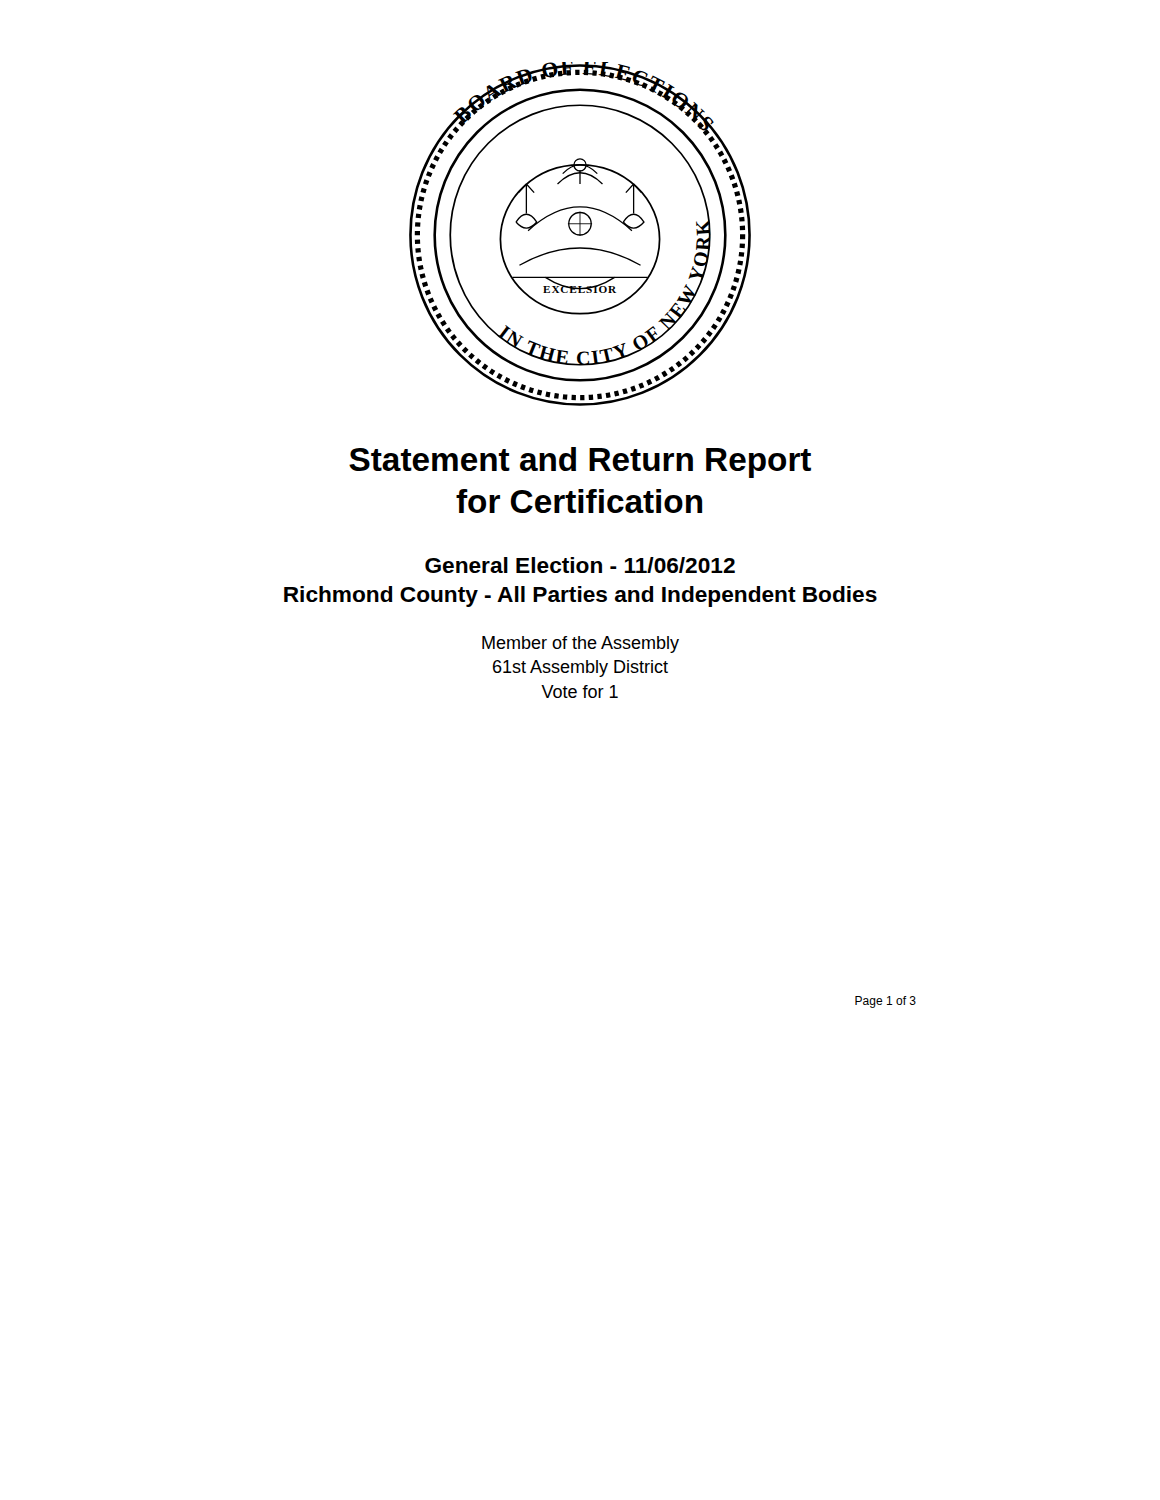Statement and Return Report
for Certification
General Election - 11/06/2012
Richmond County - All Parties and Independent Bodies
Member of the Assembly
61st Assembly District
Vote for 1
Page 1 of 3